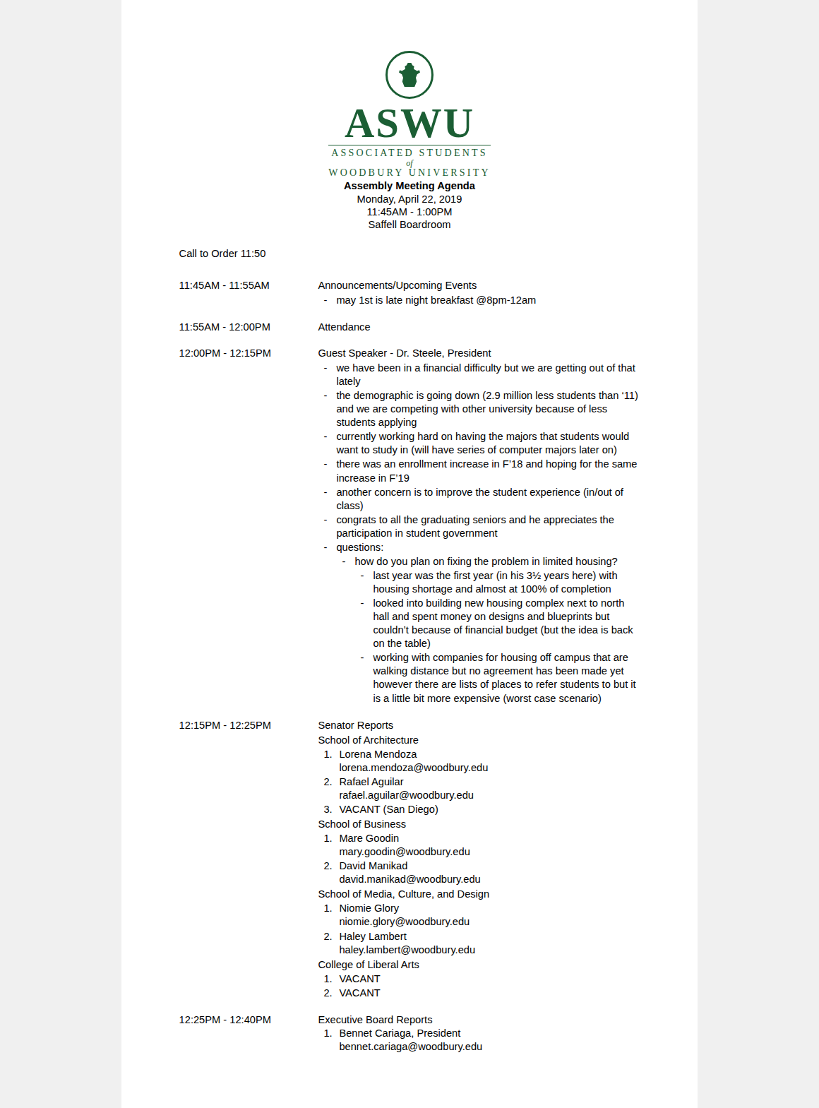ASWU
Associated Students
of
Woodbury University
Assembly Meeting Agenda
Monday, April 22, 2019
11:45AM - 1:00PM
Saffell Boardroom
Call to Order 11:50
11:45AM - 11:55AM
Announcements/Upcoming Events
may 1st is late night breakfast @8pm-12am
11:55AM - 12:00PM
Attendance
12:00PM - 12:15PM
Guest Speaker - Dr. Steele, President
we have been in a financial difficulty but we are getting out of that lately
the demographic is going down (2.9 million less students than ‘11) and we are competing with other university because of less students applying
currently working hard on having the majors that students would want to study in (will have series of computer majors later on)
there was an enrollment increase in F’18 and hoping for the same increase in F’19
another concern is to improve the student experience (in/out of class)
congrats to all the graduating seniors and he appreciates the participation in student government
questions:
how do you plan on fixing the problem in limited housing?
last year was the first year (in his 3½ years here) with housing shortage and almost at 100% of completion
looked into building new housing complex next to north hall and spent money on designs and blueprints but couldn’t because of financial budget (but the idea is back on the table)
working with companies for housing off campus that are walking distance but no agreement has been made yet however there are lists of places to refer students to but it is a little bit more expensive (worst case scenario)
12:15PM - 12:25PM
Senator Reports
School of Architecture
Lorena Mendozalorena.mendoza@woodbury.edu
Rafael Aguilarrafael.aguilar@woodbury.edu
VACANT (San Diego)
School of Business
Mare Goodinmary.goodin@woodbury.edu
David Manikaddavid.manikad@woodbury.edu
School of Media, Culture, and Design
Niomie Gloryniomie.glory@woodbury.edu
Haley Lamberthaley.lambert@woodbury.edu
College of Liberal Arts
VACANT
VACANT
12:25PM - 12:40PM
Executive Board Reports
Bennet Cariaga, Presidentbennet.cariaga@woodbury.edu